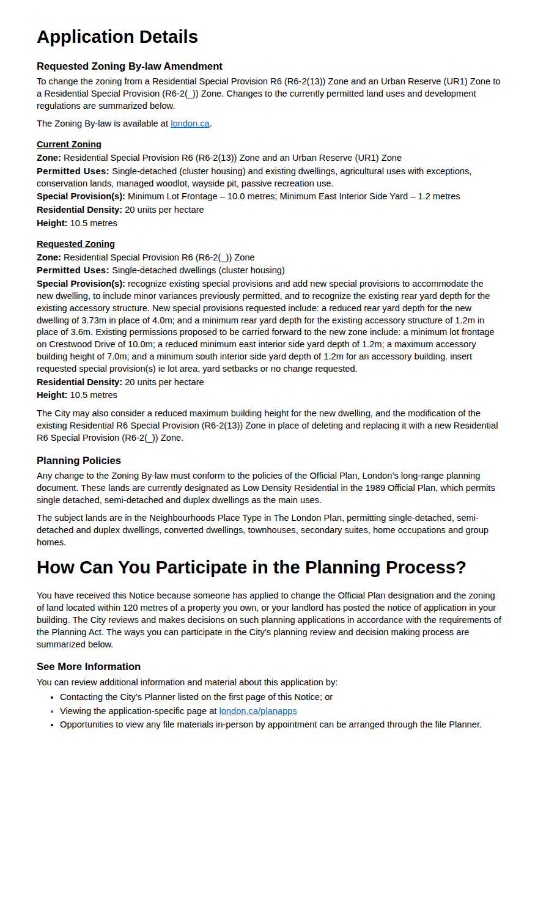Application Details
Requested Zoning By-law Amendment
To change the zoning from a Residential Special Provision R6 (R6-2(13)) Zone and an Urban Reserve (UR1) Zone to a Residential Special Provision (R6-2(_)) Zone. Changes to the currently permitted land uses and development regulations are summarized below.
The Zoning By-law is available at london.ca.
Current Zoning
Zone: Residential Special Provision R6 (R6-2(13)) Zone and an Urban Reserve (UR1) Zone
Permitted Uses: Single-detached (cluster housing) and existing dwellings, agricultural uses with exceptions, conservation lands, managed woodlot, wayside pit, passive recreation use.
Special Provision(s): Minimum Lot Frontage – 10.0 metres; Minimum East Interior Side Yard – 1.2 metres
Residential Density: 20 units per hectare
Height: 10.5 metres
Requested Zoning
Zone: Residential Special Provision R6 (R6-2(_)) Zone
Permitted Uses: Single-detached dwellings (cluster housing)
Special Provision(s): recognize existing special provisions and add new special provisions to accommodate the new dwelling, to include minor variances previously permitted, and to recognize the existing rear yard depth for the existing accessory structure. New special provisions requested include: a reduced rear yard depth for the new dwelling of 3.73m in place of 4.0m; and a minimum rear yard depth for the existing accessory structure of 1.2m in place of 3.6m. Existing permissions proposed to be carried forward to the new zone include: a minimum lot frontage on Crestwood Drive of 10.0m; a reduced minimum east interior side yard depth of 1.2m; a maximum accessory building height of 7.0m; and a minimum south interior side yard depth of 1.2m for an accessory building. insert requested special provision(s) ie lot area, yard setbacks or no change requested.
Residential Density: 20 units per hectare
Height: 10.5 metres
The City may also consider a reduced maximum building height for the new dwelling, and the modification of the existing Residential R6 Special Provision (R6-2(13)) Zone in place of deleting and replacing it with a new Residential R6 Special Provision (R6-2(_)) Zone.
Planning Policies
Any change to the Zoning By-law must conform to the policies of the Official Plan, London’s long-range planning document. These lands are currently designated as Low Density Residential in the 1989 Official Plan, which permits single detached, semi-detached and duplex dwellings as the main uses.
The subject lands are in the Neighbourhoods Place Type in The London Plan, permitting single-detached, semi-detached and duplex dwellings, converted dwellings, townhouses, secondary suites, home occupations and group homes.
How Can You Participate in the Planning Process?
You have received this Notice because someone has applied to change the Official Plan designation and the zoning of land located within 120 metres of a property you own, or your landlord has posted the notice of application in your building. The City reviews and makes decisions on such planning applications in accordance with the requirements of the Planning Act. The ways you can participate in the City’s planning review and decision making process are summarized below.
See More Information
You can review additional information and material about this application by:
Contacting the City’s Planner listed on the first page of this Notice; or
Viewing the application-specific page at london.ca/planapps
Opportunities to view any file materials in-person by appointment can be arranged through the file Planner.